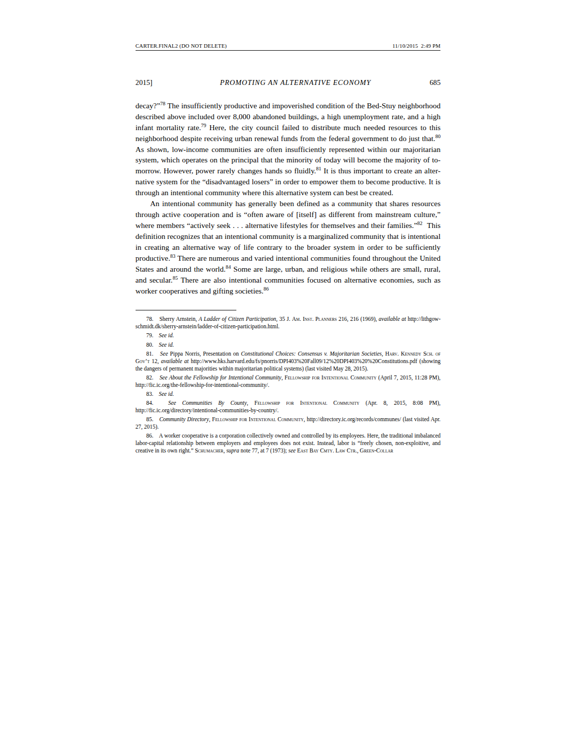Carter.final2 (Do Not Delete) 11/10/2015 2:49 PM
2015] PROMOTING AN ALTERNATIVE ECONOMY 685
decay?”78 The insufficiently productive and impoverished condition of the Bed-Stuy neighborhood described above included over 8,000 abandoned buildings, a high unemployment rate, and a high infant mortality rate.79 Here, the city council failed to distribute much needed resources to this neighborhood despite receiving urban renewal funds from the federal government to do just that.80 As shown, low-income communities are often insufficiently represented within our majoritarian system, which operates on the principal that the minority of today will become the majority of tomorrow. However, power rarely changes hands so fluidly.81 It is thus important to create an alternative system for the “disadvantaged losers” in order to empower them to become productive. It is through an intentional community where this alternative system can best be created.
An intentional community has generally been defined as a community that shares resources through active cooperation and is “often aware of [itself] as different from mainstream culture,” where members “actively seek . . . alternative lifestyles for themselves and their families.”82 This definition recognizes that an intentional community is a marginalized community that is intentional in creating an alternative way of life contrary to the broader system in order to be sufficiently productive.83 There are numerous and varied intentional communities found throughout the United States and around the world.84 Some are large, urban, and religious while others are small, rural, and secular.85 There are also intentional communities focused on alternative economies, such as worker cooperatives and gifting societies.86
78. Sherry Arnstein, A Ladder of Citizen Participation, 35 J. Am. Inst. Planners 216, 216 (1969), available at http://lithgow-schmidt.dk/sherry-arnstein/ladder-of-citizen-participation.html.
79. See id.
80. See id.
81. See Pippa Norris, Presentation on Constitutional Choices: Consensus v. Majoritarian Societies, Harv. Kennedy Sch. of Gov’t 12, available at http://www.hks.harvard.edu/fs/pnorris/DPI403%20Fall09/12%20DPI403%20%20Constitutions.pdf (showing the dangers of permanent majorities within majoritarian political systems) (last visited May 28, 2015).
82. See About the Fellowship for Intentional Community, Fellowship for Intentional Community (April 7, 2015, 11:28 PM), http://fic.ic.org/the-fellowship-for-intentional-community/.
83. See id.
84. See Communities By County, Fellowship for Intentional Community (Apr. 8, 2015, 8:08 PM), http://fic.ic.org/directory/intentional-communities-by-country/.
85. Community Directory, Fellowship for Intentional Community, http://directory.ic.org/records/communes/ (last visited Apr. 27, 2015).
86. A worker cooperative is a corporation collectively owned and controlled by its employees. Here, the traditional imbalanced labor-capital relationship between employers and employees does not exist. Instead, labor is “freely chosen, non-exploitive, and creative in its own right.” Schumacher, supra note 77, at 7 (1973); see East Bay Cmty. Law Ctr., Green-Collar